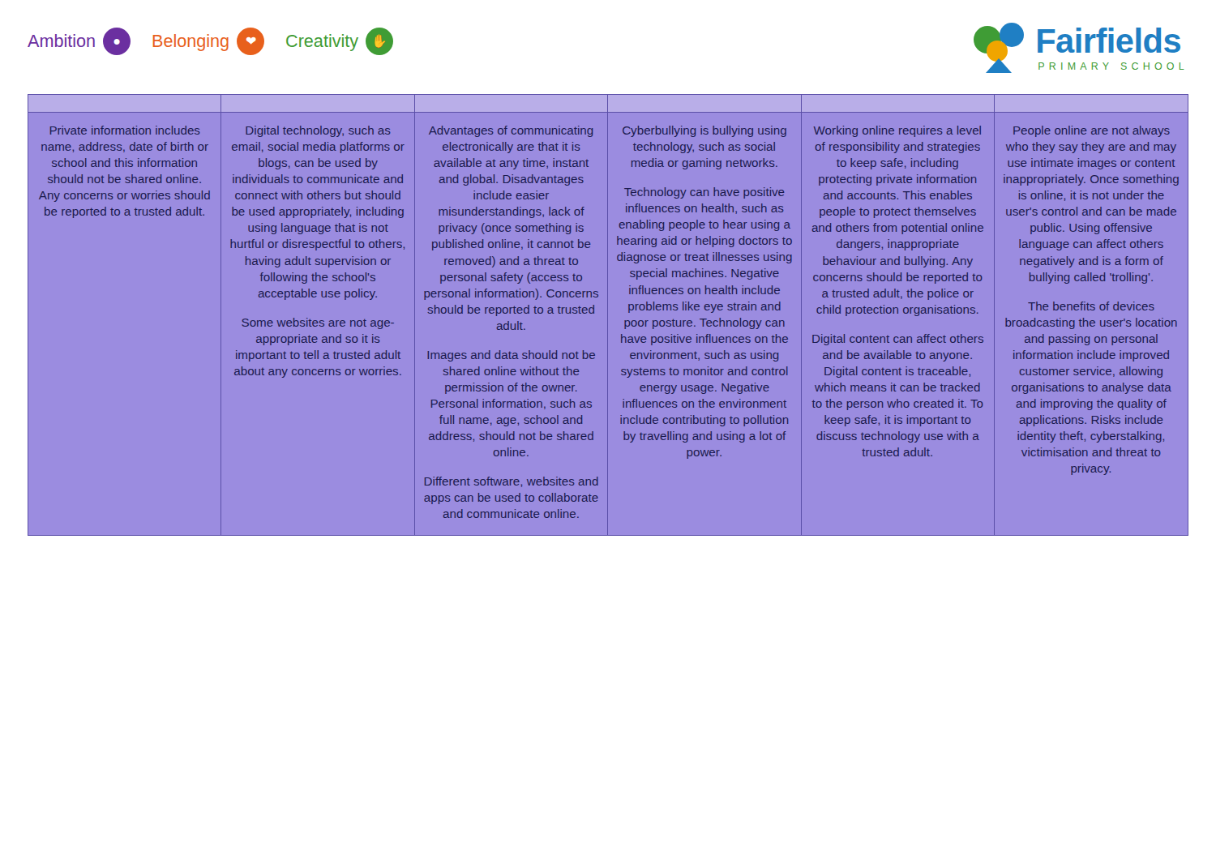Ambition ●
Belonging ❤
Creativity ✋
Fairfields
Primary School
Online safety knowledge progression
| Private information includes name, address, date of birth or school and this information should not be shared online. Any concerns or worries should be reported to a trusted adult. | Digital technology, such as email, social media platforms or blogs, can be used by individuals to communicate and connect with others but should be used appropriately, including using language that is not hurtful or disrespectful to others, having adult supervision or following the school's acceptable use policy. Some websites are not age-appropriate and so it is important to tell a trusted adult about any concerns or worries. | Advantages of communicating electronically are that it is available at any time, instant and global. Disadvantages include easier misunderstandings, lack of privacy (once something is published online, it cannot be removed) and a threat to personal safety (access to personal information). Concerns should be reported to a trusted adult. Images and data should not be shared online without the permission of the owner. Personal information, such as full name, age, school and address, should not be shared online. Different software, websites and apps can be used to collaborate and communicate online. | Cyberbullying is bullying using technology, such as social media or gaming networks. Technology can have positive influences on health, such as enabling people to hear using a hearing aid or helping doctors to diagnose or treat illnesses using special machines. Negative influences on health include problems like eye strain and poor posture. Technology can have positive influences on the environment, such as using systems to monitor and control energy usage. Negative influences on the environment include contributing to pollution by travelling and using a lot of power. | Working online requires a level of responsibility and strategies to keep safe, including protecting private information and accounts. This enables people to protect themselves and others from potential online dangers, inappropriate behaviour and bullying. Any concerns should be reported to a trusted adult, the police or child protection organisations. Digital content can affect others and be available to anyone. Digital content is traceable, which means it can be tracked to the person who created it. To keep safe, it is important to discuss technology use with a trusted adult. | People online are not always who they say they are and may use intimate images or content inappropriately. Once something is online, it is not under the user's control and can be made public. Using offensive language can affect others negatively and is a form of bullying called 'trolling'. The benefits of devices broadcasting the user's location and passing on personal information include improved customer service, allowing organisations to analyse data and improving the quality of applications. Risks include identity theft, cyberstalking, victimisation and threat to privacy. |